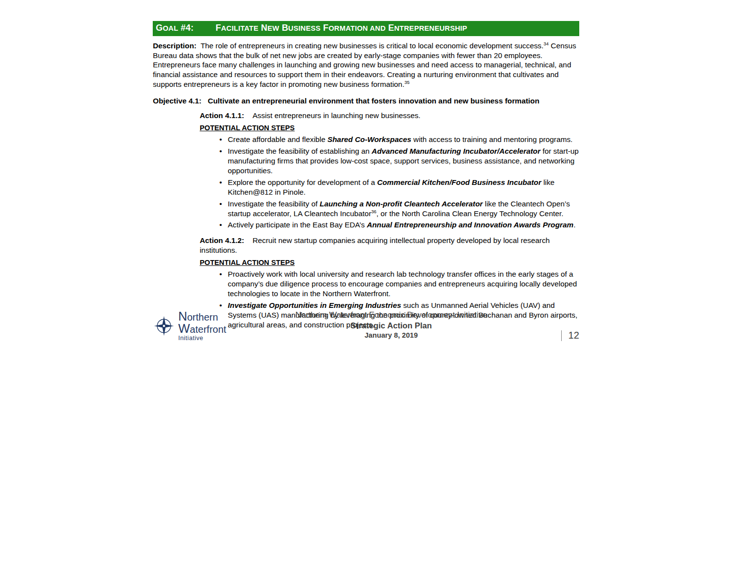GOAL #4: FACILITATE NEW BUSINESS FORMATION AND ENTREPRENEURSHIP
Description: The role of entrepreneurs in creating new businesses is critical to local economic development success.34 Census Bureau data shows that the bulk of net new jobs are created by early-stage companies with fewer than 20 employees. Entrepreneurs face many challenges in launching and growing new businesses and need access to managerial, technical, and financial assistance and resources to support them in their endeavors. Creating a nurturing environment that cultivates and supports entrepreneurs is a key factor in promoting new business formation.35
Objective 4.1: Cultivate an entrepreneurial environment that fosters innovation and new business formation
Action 4.1.1: Assist entrepreneurs in launching new businesses.
POTENTIAL ACTION STEPS
Create affordable and flexible Shared Co-Workspaces with access to training and mentoring programs.
Investigate the feasibility of establishing an Advanced Manufacturing Incubator/Accelerator for start-up manufacturing firms that provides low-cost space, support services, business assistance, and networking opportunities.
Explore the opportunity for development of a Commercial Kitchen/Food Business Incubator like Kitchen@812 in Pinole.
Investigate the feasibility of Launching a Non-profit Cleantech Accelerator like the Cleantech Open’s startup accelerator, LA Cleantech Incubator36, or the North Carolina Clean Energy Technology Center.
Actively participate in the East Bay EDA’s Annual Entrepreneurship and Innovation Awards Program.
Action 4.1.2: Recruit new startup companies acquiring intellectual property developed by local research institutions.
POTENTIAL ACTION STEPS
Proactively work with local university and research lab technology transfer offices in the early stages of a company’s due diligence process to encourage companies and entrepreneurs acquiring locally developed technologies to locate in the Northern Waterfront.
Investigate Opportunities in Emerging Industries such as Unmanned Aerial Vehicles (UAV) and Systems (UAS) manufacturing by leveraging the proximity of county-owned Buchanan and Byron airports, agricultural areas, and construction projects.
Northern
Waterfront
Initiative
Northern Waterfront Economic Development Initiative
Strategic Action Plan
January 8, 2019
12